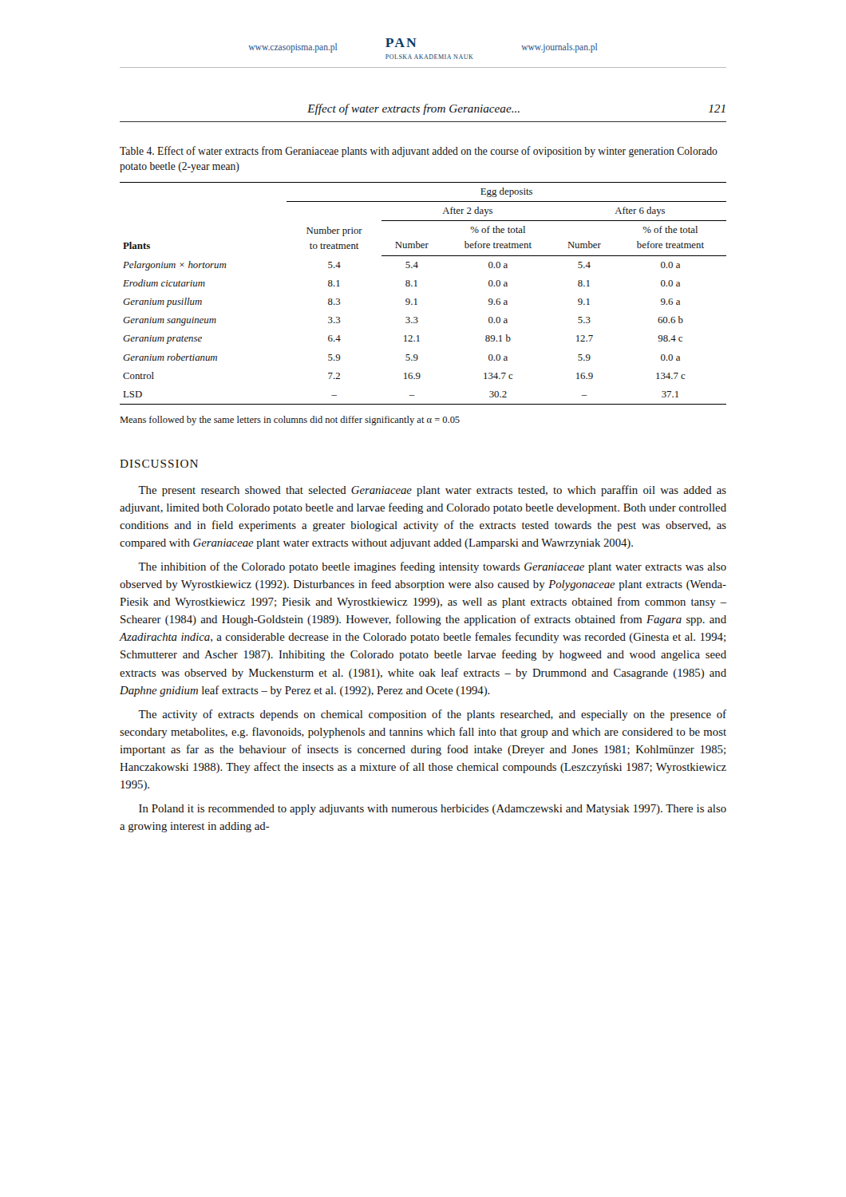www.czasopisma.pan.pl PANPOLSKA AKADEMIA NAUK www.journals.pan.pl
Effect of water extracts from Geraniaceae... 121
Table 4. Effect of water extracts from Geraniaceae plants with adjuvant added on the course of oviposition by winter generation Colorado potato beetle (2-year mean)
| Plants | Egg deposits |
| --- | --- |
| Number prior to treatment | After 2 days | After 6 days |
| Number | % of the total before treatment | Number | % of the total before treatment |
| Pelargonium × hortorum | 5.4 | 5.4 | 0.0 a | 5.4 | 0.0 a |
| Erodium cicutarium | 8.1 | 8.1 | 0.0 a | 8.1 | 0.0 a |
| Geranium pusillum | 8.3 | 9.1 | 9.6 a | 9.1 | 9.6 a |
| Geranium sanguineum | 3.3 | 3.3 | 0.0 a | 5.3 | 60.6 b |
| Geranium pratense | 6.4 | 12.1 | 89.1 b | 12.7 | 98.4 c |
| Geranium robertianum | 5.9 | 5.9 | 0.0 a | 5.9 | 0.0 a |
| Control | 7.2 | 16.9 | 134.7 c | 16.9 | 134.7 c |
| LSD | – | – | 30.2 | – | 37.1 |
Means followed by the same letters in columns did not differ significantly at α = 0.05
DISCUSSION
The present research showed that selected Geraniaceae plant water extracts tested, to which paraffin oil was added as adjuvant, limited both Colorado potato beetle and larvae feeding and Colorado potato beetle development. Both under controlled conditions and in field experiments a greater biological activity of the extracts tested towards the pest was observed, as compared with Geraniaceae plant water extracts without adjuvant added (Lamparski and Wawrzyniak 2004).
The inhibition of the Colorado potato beetle imagines feeding intensity towards Geraniaceae plant water extracts was also observed by Wyrostkiewicz (1992). Disturbances in feed absorption were also caused by Polygonaceae plant extracts (Wenda-Piesik and Wyrostkiewicz 1997; Piesik and Wyrostkiewicz 1999), as well as plant extracts obtained from common tansy – Schearer (1984) and Hough-Goldstein (1989). However, following the application of extracts obtained from Fagara spp. and Azadirachta indica, a considerable decrease in the Colorado potato beetle females fecundity was recorded (Ginesta et al. 1994; Schmutterer and Ascher 1987). Inhibiting the Colorado potato beetle larvae feeding by hogweed and wood angelica seed extracts was observed by Muckensturm et al. (1981), white oak leaf extracts – by Drummond and Casagrande (1985) and Daphne gnidium leaf extracts – by Perez et al. (1992), Perez and Ocete (1994).
The activity of extracts depends on chemical composition of the plants researched, and especially on the presence of secondary metabolites, e.g. flavonoids, polyphenols and tannins which fall into that group and which are considered to be most important as far as the behaviour of insects is concerned during food intake (Dreyer and Jones 1981; Kohlmünzer 1985; Hanczakowski 1988). They affect the insects as a mixture of all those chemical compounds (Leszczyński 1987; Wyrostkiewicz 1995).
In Poland it is recommended to apply adjuvants with numerous herbicides (Adamczewski and Matysiak 1997). There is also a growing interest in adding ad-